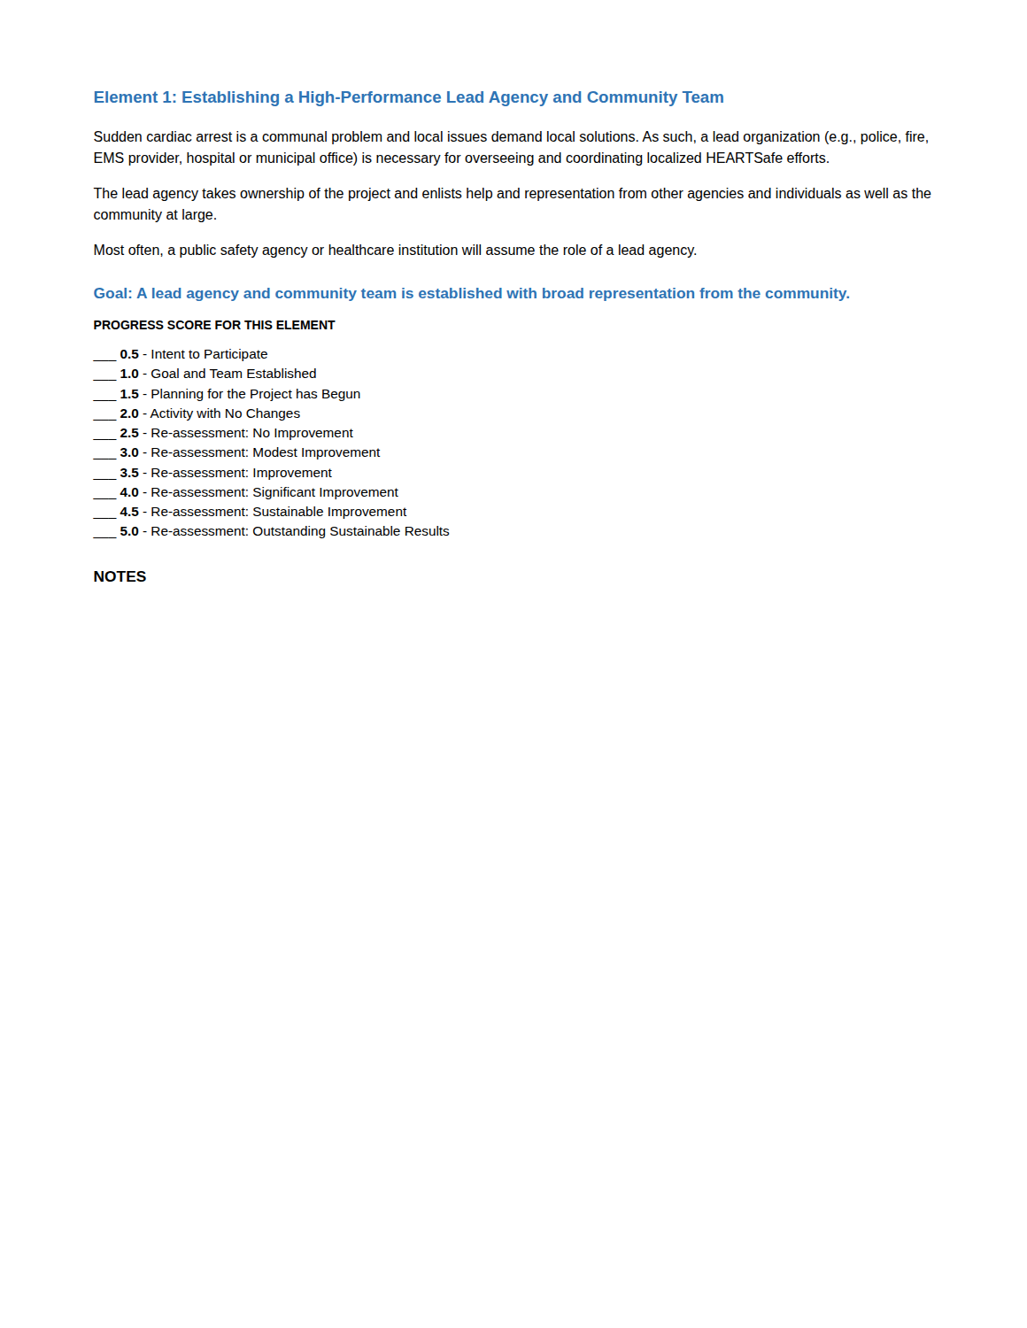Element 1: Establishing a High-Performance Lead Agency and Community Team
Sudden cardiac arrest is a communal problem and local issues demand local solutions. As such, a lead organization (e.g., police, fire, EMS provider, hospital or municipal office) is necessary for overseeing and coordinating localized HEARTSafe efforts.
The lead agency takes ownership of the project and enlists help and representation from other agencies and individuals as well as the community at large.
Most often, a public safety agency or healthcare institution will assume the role of a lead agency.
Goal: A lead agency and community team is established with broad representation from the community.
PROGRESS SCORE FOR THIS ELEMENT
___ 0.5 - Intent to Participate
___ 1.0 - Goal and Team Established
___ 1.5 - Planning for the Project has Begun
___ 2.0 - Activity with No Changes
___ 2.5 - Re-assessment: No Improvement
___ 3.0 - Re-assessment: Modest Improvement
___ 3.5 - Re-assessment: Improvement
___ 4.0 - Re-assessment: Significant Improvement
___ 4.5 - Re-assessment: Sustainable Improvement
___ 5.0 - Re-assessment: Outstanding Sustainable Results
NOTES